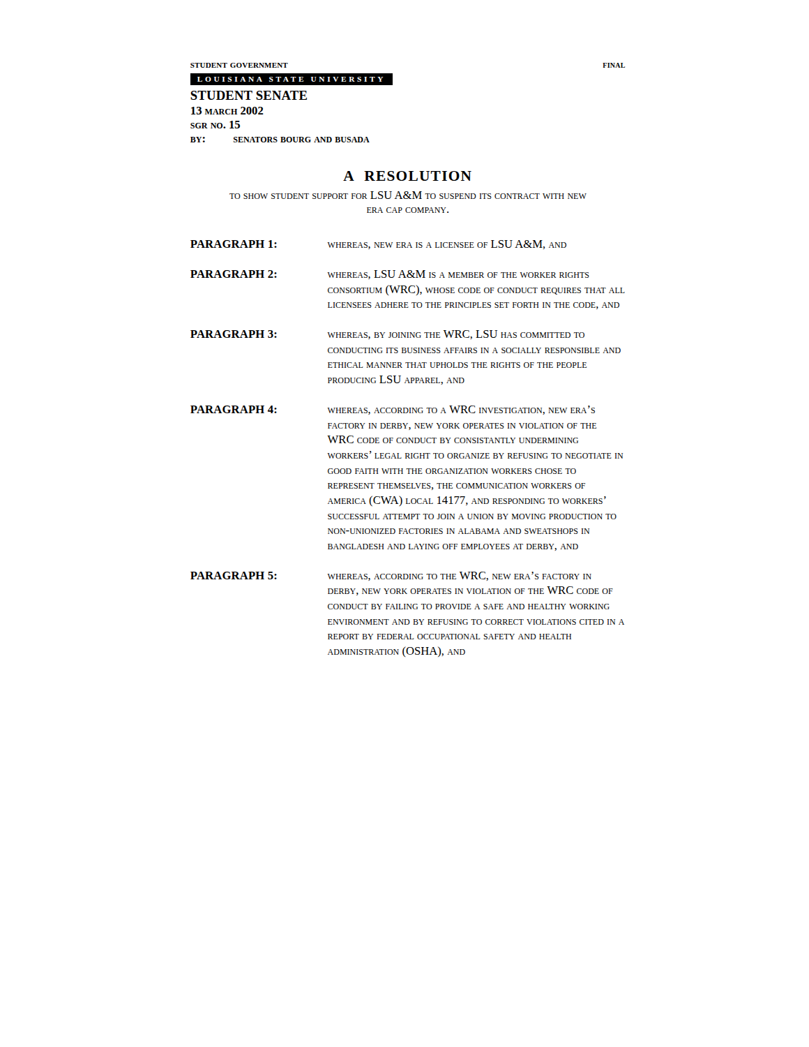Student Government
final
Louisiana State University
STUDENT SENATE
13 March 2002
SGR No. 15
By: Senators Bourg and Busada
A RESOLUTION
To show student support for LSU A&M to suspend its contract with New Era Cap Company.
PARAGRAPH 1:
Whereas, New Era is a licensee of LSU A&M, and
PARAGRAPH 2:
Whereas, LSU A&M is a member of the Worker Rights Consortium (WRC), whose Code of Conduct requires that all licensees adhere to the principles set forth in the Code, and
PARAGRAPH 3:
Whereas, by joining the WRC, LSU has committed to conducting its business affairs in a socially responsible and ethical manner that upholds the rights of the people producing LSU apparel, and
PARAGRAPH 4:
Whereas, according to a WRC investigation, New Era’s factory in Derby, New York operates in violation of the WRC Code of Conduct by consistantly undermining workers’ legal right to organize by refusing to negotiate in good faith with the organization workers chose to represent themselves, the Communication Workers of America (CWA) Local 14177, and responding to workers’ successful attempt to join a union by moving production to non-unionized factories in Alabama and sweatshops in Bangladesh and laying off employees at Derby, and
PARAGRAPH 5:
Whereas, according to the WRC, New Era’s factory in Derby, New York operates in violation of the WRC Code of Conduct by failing to provide a safe and healthy working environment and by refusing to correct violations cited in a report by Federal Occupational Safety and Health Administration (OSHA), and